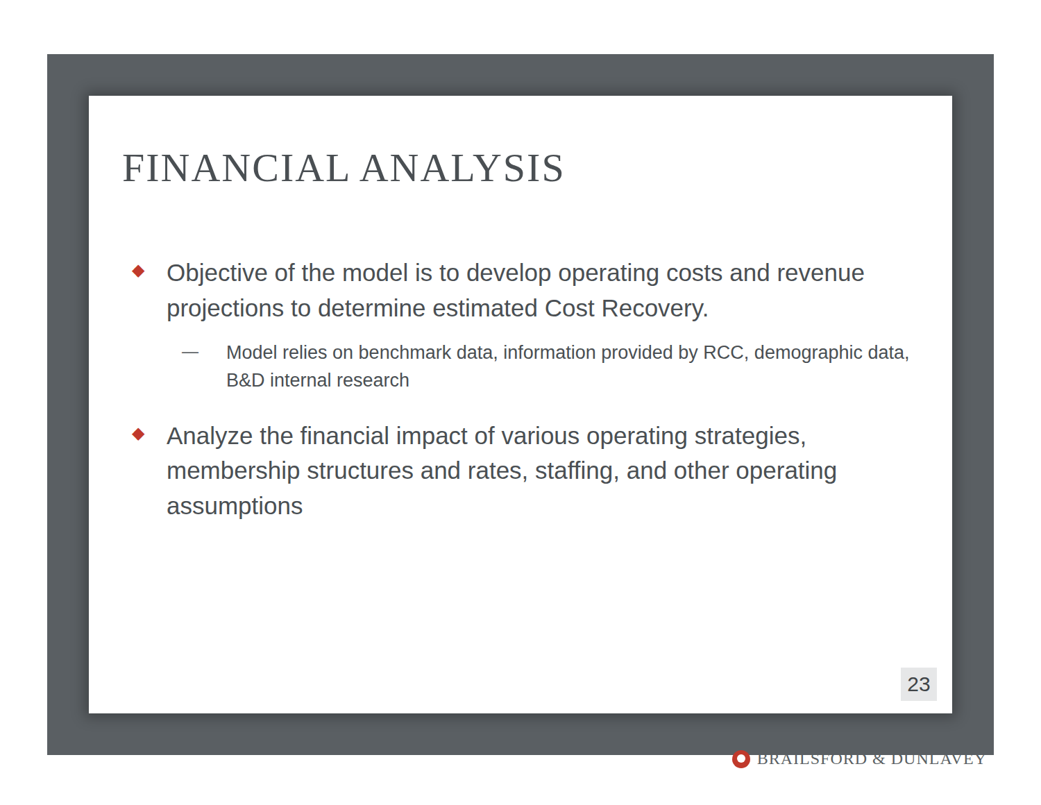FINANCIAL ANALYSIS
Objective of the model is to develop operating costs and revenue projections to determine estimated Cost Recovery.
Model relies on benchmark data, information provided by RCC, demographic data, B&D internal research
Analyze the financial impact of various operating strategies, membership structures and rates, staffing, and other operating assumptions
23
BRAILSFORD & DUNLAVEY